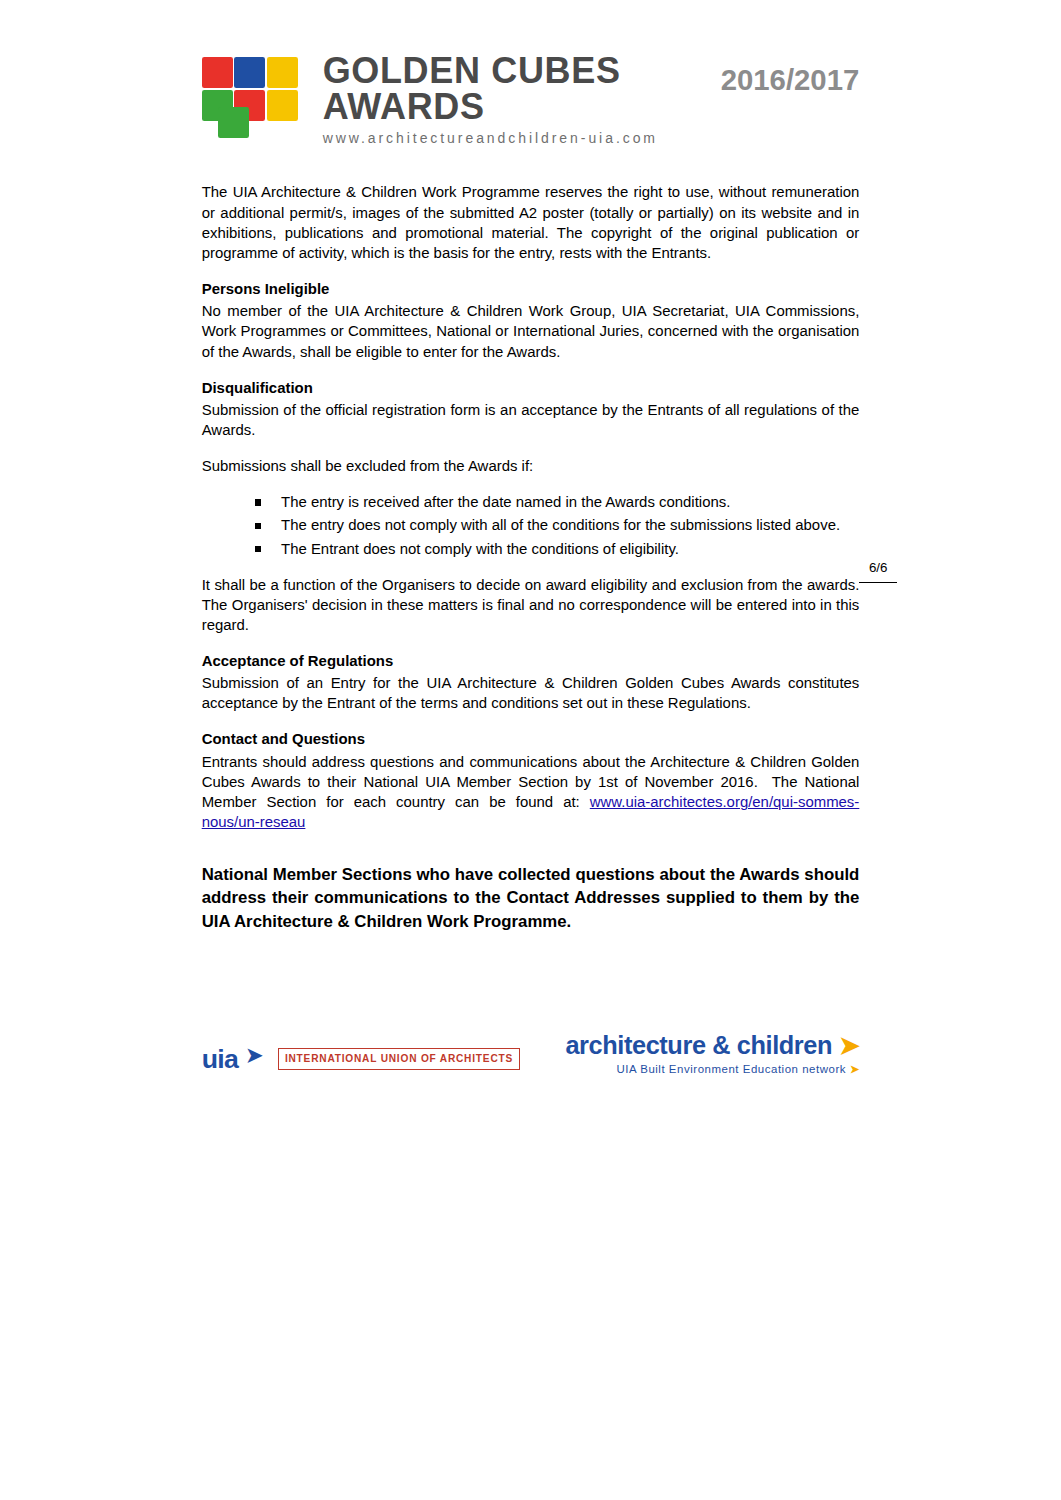GOLDEN CUBES AWARDS
www.architectureandchildren-uia.com
2016/2017
The UIA Architecture & Children Work Programme reserves the right to use, without remuneration or additional permit/s, images of the submitted A2 poster (totally or partially) on its website and in exhibitions, publications and promotional material. The copyright of the original publication or programme of activity, which is the basis for the entry, rests with the Entrants.
Persons Ineligible
No member of the UIA Architecture & Children Work Group, UIA Secretariat, UIA Commissions, Work Programmes or Committees, National or International Juries, concerned with the organisation of the Awards, shall be eligible to enter for the Awards.
Disqualification
Submission of the official registration form is an acceptance by the Entrants of all regulations of the Awards.
Submissions shall be excluded from the Awards if:
The entry is received after the date named in the Awards conditions.
The entry does not comply with all of the conditions for the submissions listed above.
The Entrant does not comply with the conditions of eligibility.
It shall be a function of the Organisers to decide on award eligibility and exclusion from the awards. The Organisers' decision in these matters is final and no correspondence will be entered into in this regard.
Acceptance of Regulations
Submission of an Entry for the UIA Architecture & Children Golden Cubes Awards constitutes acceptance by the Entrant of the terms and conditions set out in these Regulations.
Contact and Questions
Entrants should address questions and communications about the Architecture & Children Golden Cubes Awards to their National UIA Member Section by 1st of November 2016. The National Member Section for each country can be found at: www.uia-architectes.org/en/qui-sommes-nous/un-reseau
National Member Sections who have collected questions about the Awards should address their communications to the Contact Addresses supplied to them by the UIA Architecture & Children Work Programme.
6/6
uia➤ INTERNATIONAL UNION OF ARCHITECTS
architecture & children ➤
UIA Built Environment Education network ➤